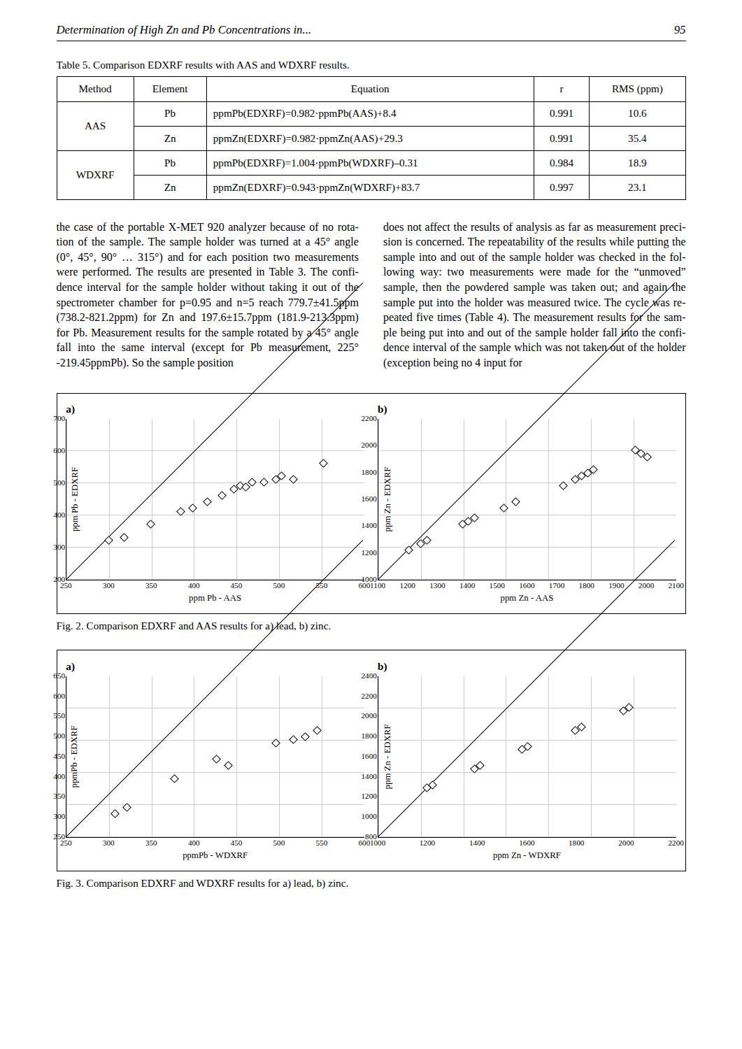Determination of High Zn and Pb Concentrations in...
95
Table 5. Comparison EDXRF results with AAS and WDXRF results.
| Method | Element | Equation | r | RMS (ppm) |
| --- | --- | --- | --- | --- |
| AAS | Pb | ppmPb(EDXRF)=0.982·ppmPb(AAS)+8.4 | 0.991 | 10.6 |
| Zn | ppmZn(EDXRF)=0.982·ppmZn(AAS)+29.3 | 0.991 | 35.4 |
| WDXRF | Pb | ppmPb(EDXRF)=1.004·ppmPb(WDXRF)–0.31 | 0.984 | 18.9 |
| Zn | ppmZn(EDXRF)=0.943·ppmZn(WDXRF)+83.7 | 0.997 | 23.1 |
the case of the portable X-MET 920 analyzer because of no rotation of the sample. The sample holder was turned at a 45° angle (0°, 45°, 90° … 315°) and for each position two measurements were performed. The results are presented in Table 3. The confidence interval for the sample holder without taking it out of the spectrometer chamber for p=0.95 and n=5 reach 779.7±41.5ppm (738.2-821.2ppm) for Zn and 197.6±15.7ppm (181.9-213.3ppm) for Pb. Measurement results for the sample rotated by a 45° angle fall into the same interval (except for Pb measurement, 225° -219.45ppmPb). So the sample position
does not affect the results of analysis as far as measurement precision is concerned. The repeatability of the results while putting the sample into and out of the sample holder was checked in the following way: two measurements were made for the “unmoved” sample, then the powdered sample was taken out; and again the sample put into the holder was measured twice. The cycle was repeated five times (Table 4). The measurement results for the sample being put into and out of the sample holder fall into the confidence interval of the sample which was not taken out of the holder (exception being no 4 input for
a)
700 600 500 400 300 200
ppm Pb - EDXRF
250 300 350 400 450 500 550 600
ppm Pb - AAS
b)
2200 2000 1800 1600 1400 1200 1000
ppm Zn - EDXRF
1100 1200 1300 1400 1500 1600 1700 1800 1900 2000 2100
ppm Zn - AAS
Fig. 2. Comparison EDXRF and AAS results for a) lead, b) zinc.
a)
650 600 550 500 450 400 350 300 250
ppmPb - EDXRF
250 300 350 400 450 500 550 600
ppmPb - WDXRF
b)
2400 2200 2000 1800 1600 1400 1200 1000 800
ppm Zn - EDXRF
1000 1200 1400 1600 1800 2000 2200
ppm Zn - WDXRF
Fig. 3. Comparison EDXRF and WDXRF results for a) lead, b) zinc.